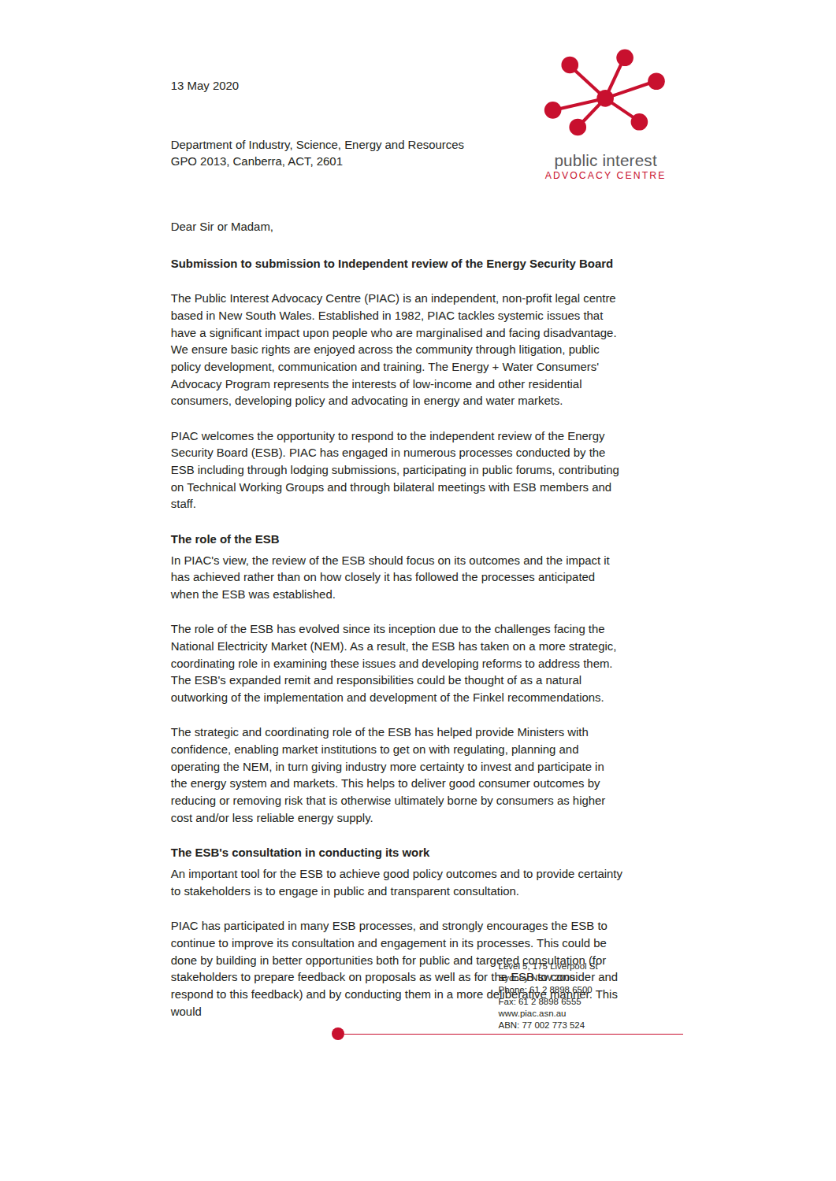public interest
ADVOCACY CENTRE
13 May 2020
Department of Industry, Science, Energy and Resources
GPO 2013, Canberra, ACT, 2601
Dear Sir or Madam,
Submission to submission to Independent review of the Energy Security Board
The Public Interest Advocacy Centre (PIAC) is an independent, non-profit legal centre based in New South Wales. Established in 1982, PIAC tackles systemic issues that have a significant impact upon people who are marginalised and facing disadvantage. We ensure basic rights are enjoyed across the community through litigation, public policy development, communication and training. The Energy + Water Consumers' Advocacy Program represents the interests of low-income and other residential consumers, developing policy and advocating in energy and water markets.
PIAC welcomes the opportunity to respond to the independent review of the Energy Security Board (ESB). PIAC has engaged in numerous processes conducted by the ESB including through lodging submissions, participating in public forums, contributing on Technical Working Groups and through bilateral meetings with ESB members and staff.
The role of the ESB
In PIAC's view, the review of the ESB should focus on its outcomes and the impact it has achieved rather than on how closely it has followed the processes anticipated when the ESB was established.
The role of the ESB has evolved since its inception due to the challenges facing the National Electricity Market (NEM). As a result, the ESB has taken on a more strategic, coordinating role in examining these issues and developing reforms to address them. The ESB's expanded remit and responsibilities could be thought of as a natural outworking of the implementation and development of the Finkel recommendations.
The strategic and coordinating role of the ESB has helped provide Ministers with confidence, enabling market institutions to get on with regulating, planning and operating the NEM, in turn giving industry more certainty to invest and participate in the energy system and markets. This helps to deliver good consumer outcomes by reducing or removing risk that is otherwise ultimately borne by consumers as higher cost and/or less reliable energy supply.
The ESB's consultation in conducting its work
An important tool for the ESB to achieve good policy outcomes and to provide certainty to stakeholders is to engage in public and transparent consultation.
PIAC has participated in many ESB processes, and strongly encourages the ESB to continue to improve its consultation and engagement in its processes. This could be done by building in better opportunities both for public and targeted consultation (for stakeholders to prepare feedback on proposals as well as for the ESB to consider and respond to this feedback) and by conducting them in a more deliberative manner. This would
Level 5, 175 Liverpool St
Sydney NSW 2000
Phone: 61 2 8898 6500
Fax: 61 2 8898 6555
www.piac.asn.au
ABN: 77 002 773 524